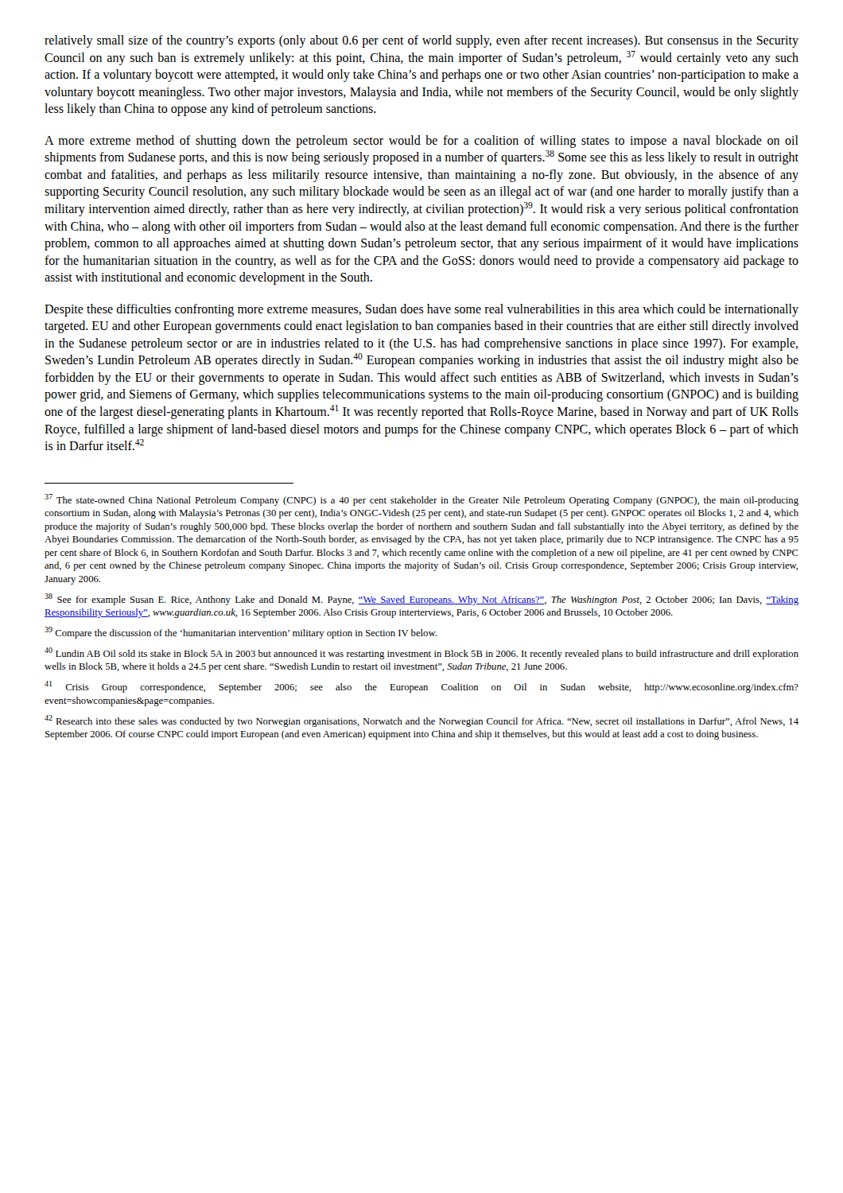relatively small size of the country’s exports (only about 0.6 per cent of world supply, even after recent increases). But consensus in the Security Council on any such ban is extremely unlikely: at this point, China, the main importer of Sudan’s petroleum, 37 would certainly veto any such action. If a voluntary boycott were attempted, it would only take China’s and perhaps one or two other Asian countries’ non-participation to make a voluntary boycott meaningless. Two other major investors, Malaysia and India, while not members of the Security Council, would be only slightly less likely than China to oppose any kind of petroleum sanctions.
A more extreme method of shutting down the petroleum sector would be for a coalition of willing states to impose a naval blockade on oil shipments from Sudanese ports, and this is now being seriously proposed in a number of quarters.38 Some see this as less likely to result in outright combat and fatalities, and perhaps as less militarily resource intensive, than maintaining a no-fly zone. But obviously, in the absence of any supporting Security Council resolution, any such military blockade would be seen as an illegal act of war (and one harder to morally justify than a military intervention aimed directly, rather than as here very indirectly, at civilian protection)39. It would risk a very serious political confrontation with China, who – along with other oil importers from Sudan – would also at the least demand full economic compensation. And there is the further problem, common to all approaches aimed at shutting down Sudan’s petroleum sector, that any serious impairment of it would have implications for the humanitarian situation in the country, as well as for the CPA and the GoSS: donors would need to provide a compensatory aid package to assist with institutional and economic development in the South.
Despite these difficulties confronting more extreme measures, Sudan does have some real vulnerabilities in this area which could be internationally targeted. EU and other European governments could enact legislation to ban companies based in their countries that are either still directly involved in the Sudanese petroleum sector or are in industries related to it (the U.S. has had comprehensive sanctions in place since 1997). For example, Sweden’s Lundin Petroleum AB operates directly in Sudan.40 European companies working in industries that assist the oil industry might also be forbidden by the EU or their governments to operate in Sudan. This would affect such entities as ABB of Switzerland, which invests in Sudan’s power grid, and Siemens of Germany, which supplies telecommunications systems to the main oil-producing consortium (GNPOC) and is building one of the largest diesel-generating plants in Khartoum.41 It was recently reported that Rolls-Royce Marine, based in Norway and part of UK Rolls Royce, fulfilled a large shipment of land-based diesel motors and pumps for the Chinese company CNPC, which operates Block 6 – part of which is in Darfur itself.42
37 The state-owned China National Petroleum Company (CNPC) is a 40 per cent stakeholder in the Greater Nile Petroleum Operating Company (GNPOC), the main oil-producing consortium in Sudan, along with Malaysia’s Petronas (30 per cent), India’s ONGC-Videsh (25 per cent), and state-run Sudapet (5 per cent). GNPOC operates oil Blocks 1, 2 and 4, which produce the majority of Sudan’s roughly 500,000 bpd. These blocks overlap the border of northern and southern Sudan and fall substantially into the Abyei territory, as defined by the Abyei Boundaries Commission. The demarcation of the North-South border, as envisaged by the CPA, has not yet taken place, primarily due to NCP intransigence. The CNPC has a 95 per cent share of Block 6, in Southern Kordofan and South Darfur. Blocks 3 and 7, which recently came online with the completion of a new oil pipeline, are 41 per cent owned by CNPC and, 6 per cent owned by the Chinese petroleum company Sinopec. China imports the majority of Sudan’s oil. Crisis Group correspondence, September 2006; Crisis Group interview, January 2006.
38 See for example Susan E. Rice, Anthony Lake and Donald M. Payne, “We Saved Europeans. Why Not Africans?”, The Washington Post, 2 October 2006; Ian Davis, “Taking Responsibility Seriously”, www.guardian.co.uk, 16 September 2006. Also Crisis Group interterviews, Paris, 6 October 2006 and Brussels, 10 October 2006.
39 Compare the discussion of the ‘humanitarian intervention’ military option in Section IV below.
40 Lundin AB Oil sold its stake in Block 5A in 2003 but announced it was restarting investment in Block 5B in 2006. It recently revealed plans to build infrastructure and drill exploration wells in Block 5B, where it holds a 24.5 per cent share. “Swedish Lundin to restart oil investment”, Sudan Tribune, 21 June 2006.
41 Crisis Group correspondence, September 2006; see also the European Coalition on Oil in Sudan website, http://www.ecosonline.org/index.cfm?event=showcompanies&page=companies.
42 Research into these sales was conducted by two Norwegian organisations, Norwatch and the Norwegian Council for Africa. “New, secret oil installations in Darfur”, Afrol News, 14 September 2006. Of course CNPC could import European (and even American) equipment into China and ship it themselves, but this would at least add a cost to doing business.